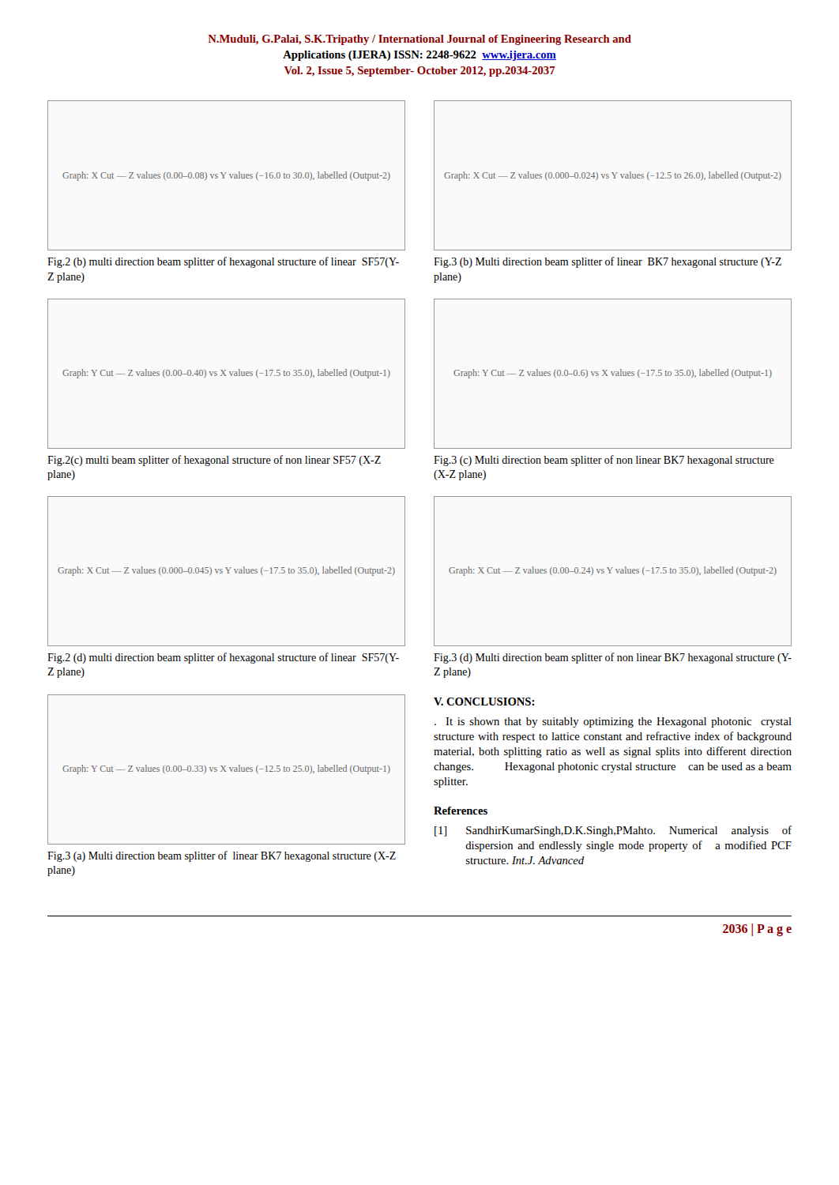N.Muduli, G.Palai, S.K.Tripathy / International Journal of Engineering Research and
Applications (IJERA) ISSN: 2248-9622 www.ijera.com
Vol. 2, Issue 5, September- October 2012, pp.2034-2037
Graph: X Cut — Z values (0.00–0.08) vs Y values (−16.0 to 30.0), labelled (Output-2)
Fig.2 (b) multi direction beam splitter of hexagonal structure of linear SF57(Y-Z plane)
Graph: Y Cut — Z values (0.00–0.40) vs X values (−17.5 to 35.0), labelled (Output-1)
Fig.2(c) multi beam splitter of hexagonal structure of non linear SF57 (X-Z plane)
Graph: X Cut — Z values (0.000–0.045) vs Y values (−17.5 to 35.0), labelled (Output-2)
Fig.2 (d) multi direction beam splitter of hexagonal structure of linear SF57(Y-Z plane)
Graph: Y Cut — Z values (0.00–0.33) vs X values (−12.5 to 25.0), labelled (Output-1)
Fig.3 (a) Multi direction beam splitter of linear BK7 hexagonal structure (X-Z plane)
Graph: X Cut — Z values (0.000–0.024) vs Y values (−12.5 to 26.0), labelled (Output-2)
Fig.3 (b) Multi direction beam splitter of linear BK7 hexagonal structure (Y-Z plane)
Graph: Y Cut — Z values (0.0–0.6) vs X values (−17.5 to 35.0), labelled (Output-1)
Fig.3 (c) Multi direction beam splitter of non linear BK7 hexagonal structure (X-Z plane)
Graph: X Cut — Z values (0.00–0.24) vs Y values (−17.5 to 35.0), labelled (Output-2)
Fig.3 (d) Multi direction beam splitter of non linear BK7 hexagonal structure (Y-Z plane)
V. CONCLUSIONS:
. It is shown that by suitably optimizing the Hexagonal photonic crystal structure with respect to lattice constant and refractive index of background material, both splitting ratio as well as signal splits into different direction changes. Hexagonal photonic crystal structure can be used as a beam splitter.
References
[1] SandhirKumarSingh,D.K.Singh,PMahto. Numerical analysis of dispersion and endlessly single mode property of a modified PCF structure. Int.J. Advanced
2036 | P a g e